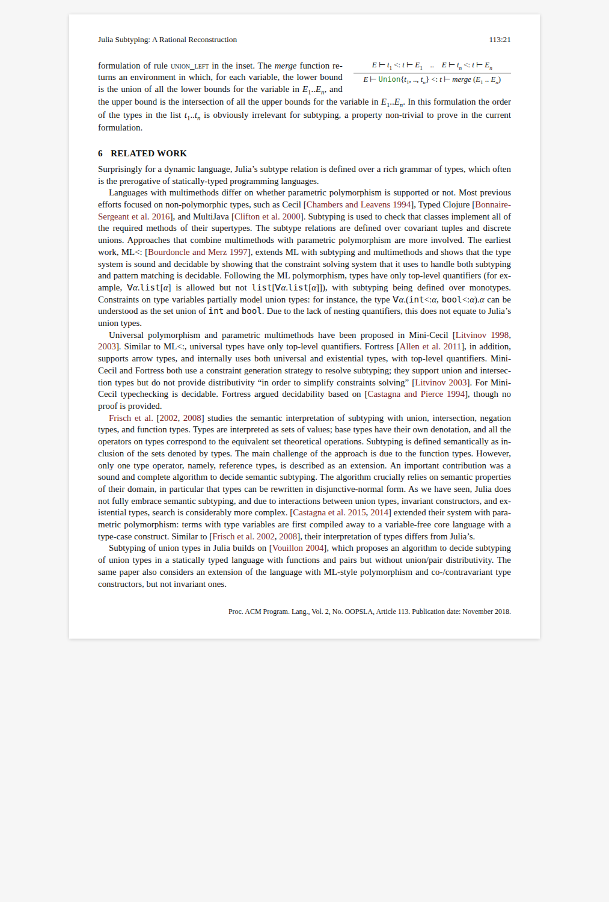Julia Subtyping: A Rational Reconstruction 113:21
E ⊢ t1 <: t ⊢ E1 .. E ⊢ tn <: t ⊢ En E ⊢ Union{t1, .., tn} <: t ⊢ merge (E1 .. En)
formulation of rule union_left in the inset. The merge function returns an environment in which, for each variable, the lower bound is the union of all the lower bounds for the variable in E1..En, and the upper bound is the intersection of all the upper bounds for the variable in E1..En. In this formulation the order of the types in the list t1..tn is obviously irrelevant for subtyping, a property non-trivial to prove in the current formulation.
6 RELATED WORK
Surprisingly for a dynamic language, Julia’s subtype relation is defined over a rich grammar of types, which often is the prerogative of statically-typed programming languages.
Languages with multimethods differ on whether parametric polymorphism is supported or not. Most previous efforts focused on non-polymorphic types, such as Cecil [Chambers and Leavens 1994], Typed Clojure [Bonnaire-Sergeant et al. 2016], and MultiJava [Clifton et al. 2000]. Subtyping is used to check that classes implement all of the required methods of their supertypes. The subtype relations are defined over covariant tuples and discrete unions. Approaches that combine multimethods with parametric polymorphism are more involved. The earliest work, ML<: [Bourdoncle and Merz 1997], extends ML with subtyping and multimethods and shows that the type system is sound and decidable by showing that the constraint solving system that it uses to handle both subtyping and pattern matching is decidable. Following the ML polymorphism, types have only top-level quantifiers (for example, ∀α.list[α] is allowed but not list[∀α.list[α]]), with subtyping being defined over monotypes. Constraints on type variables partially model union types: for instance, the type ∀α.(int<:α, bool<:α).α can be understood as the set union of int and bool. Due to the lack of nesting quantifiers, this does not equate to Julia’s union types.
Universal polymorphism and parametric multimethods have been proposed in Mini-Cecil [Litvinov 1998, 2003]. Similar to ML<:, universal types have only top-level quantifiers. Fortress [Allen et al. 2011], in addition, supports arrow types, and internally uses both universal and existential types, with top-level quantifiers. Mini-Cecil and Fortress both use a constraint generation strategy to resolve subtyping; they support union and intersection types but do not provide distributivity “in order to simplify constraints solving” [Litvinov 2003]. For Mini-Cecil typechecking is decidable. Fortress argued decidability based on [Castagna and Pierce 1994], though no proof is provided.
Frisch et al. [2002, 2008] studies the semantic interpretation of subtyping with union, intersection, negation types, and function types. Types are interpreted as sets of values; base types have their own denotation, and all the operators on types correspond to the equivalent set theoretical operations. Subtyping is defined semantically as inclusion of the sets denoted by types. The main challenge of the approach is due to the function types. However, only one type operator, namely, reference types, is described as an extension. An important contribution was a sound and complete algorithm to decide semantic subtyping. The algorithm crucially relies on semantic properties of their domain, in particular that types can be rewritten in disjunctive-normal form. As we have seen, Julia does not fully embrace semantic subtyping, and due to interactions between union types, invariant constructors, and existential types, search is considerably more complex. [Castagna et al. 2015, 2014] extended their system with parametric polymorphism: terms with type variables are first compiled away to a variable-free core language with a type-case construct. Similar to [Frisch et al. 2002, 2008], their interpretation of types differs from Julia’s.
Subtyping of union types in Julia builds on [Vouillon 2004], which proposes an algorithm to decide subtyping of union types in a statically typed language with functions and pairs but without union/pair distributivity. The same paper also considers an extension of the language with ML-style polymorphism and co-/contravariant type constructors, but not invariant ones.
Proc. ACM Program. Lang., Vol. 2, No. OOPSLA, Article 113. Publication date: November 2018.